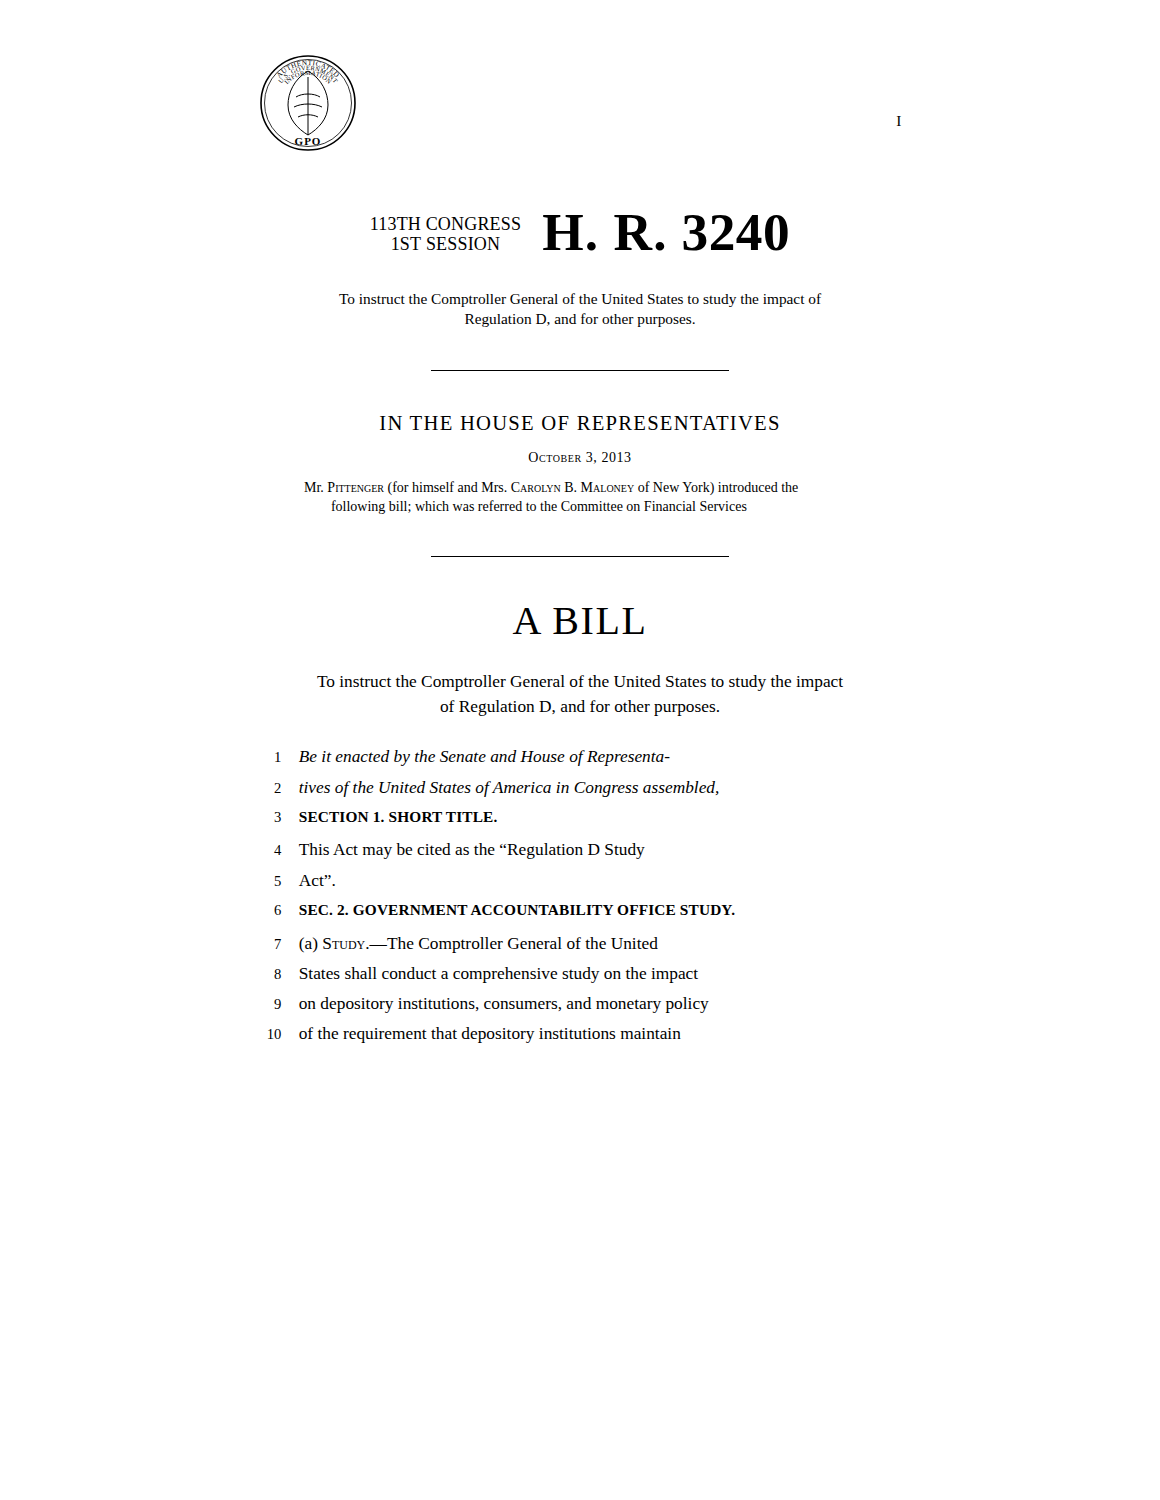AUTHENTICATED U.S. GOVERNMENT INFORMATION GPO
I
113TH CONGRESS
1ST SESSION
H. R. 3240
To instruct the Comptroller General of the United States to study the impact of Regulation D, and for other purposes.
IN THE HOUSE OF REPRESENTATIVES
October 3, 2013
Mr. Pittenger (for himself and Mrs. Carolyn B. Maloney of New York) introduced the following bill; which was referred to the Committee on Financial Services
A BILL
To instruct the Comptroller General of the United States to study the impact of Regulation D, and for other purposes.
1
Be it enacted by the Senate and House of Representa-
2
tives of the United States of America in Congress assembled,
3
SECTION 1. SHORT TITLE.
4
This Act may be cited as the “Regulation D Study
5
Act”.
6
SEC. 2. GOVERNMENT ACCOUNTABILITY OFFICE STUDY.
7
(a) Study.—The Comptroller General of the United
8
States shall conduct a comprehensive study on the impact
9
on depository institutions, consumers, and monetary policy
10
of the requirement that depository institutions maintain